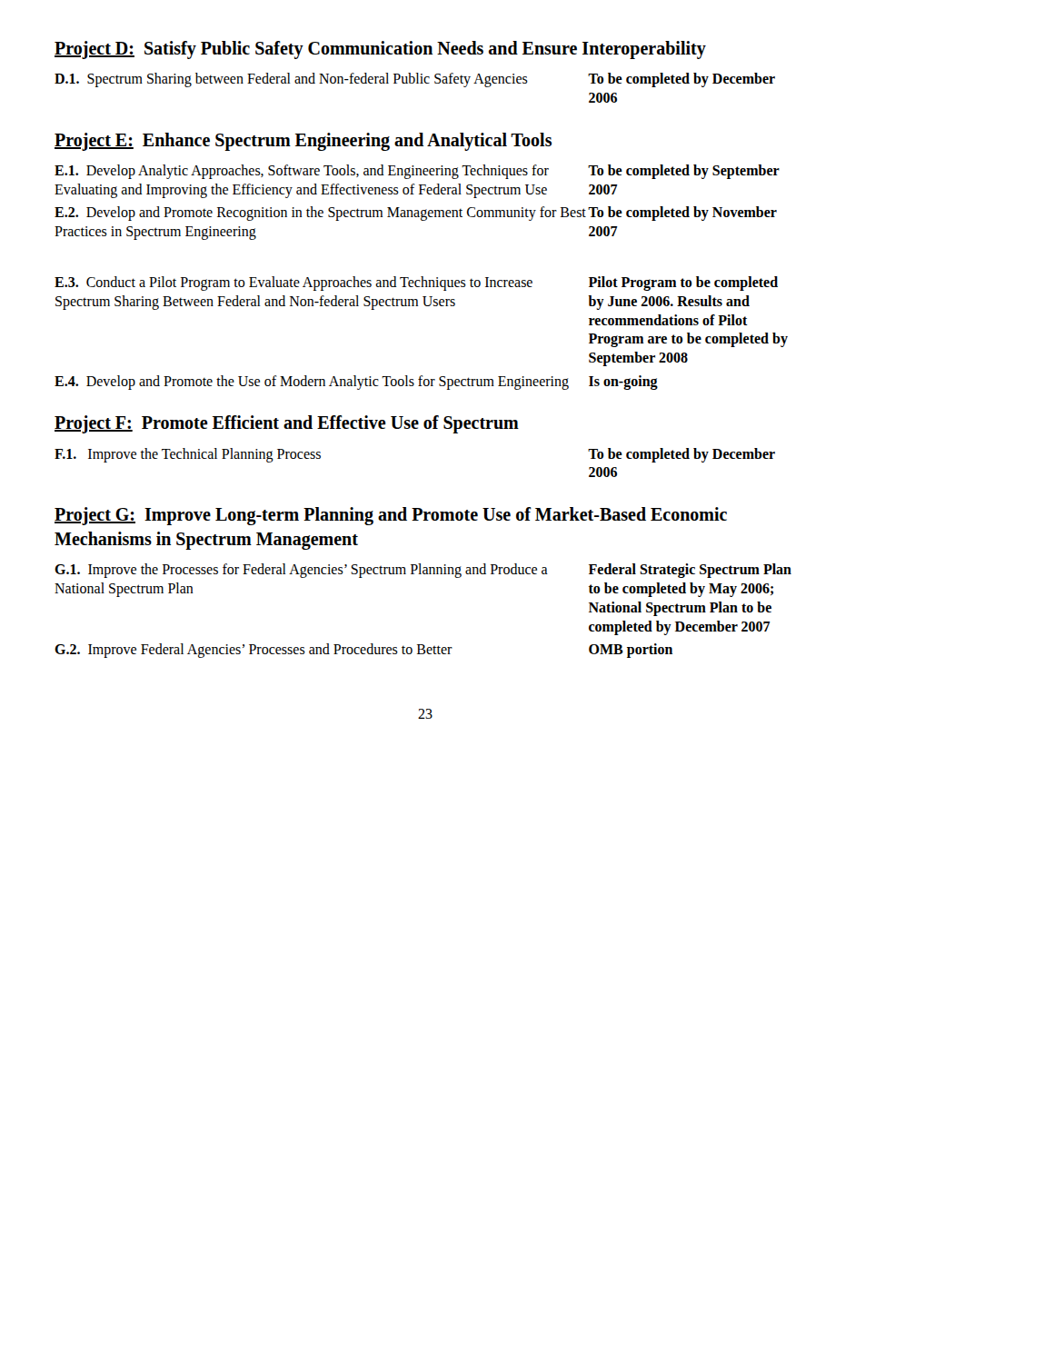Project D: Satisfy Public Safety Communication Needs and Ensure Interoperability
| D.1. Spectrum Sharing between Federal and Non-federal Public Safety Agencies | To be completed by December 2006 |
Project E: Enhance Spectrum Engineering and Analytical Tools
| E.1. Develop Analytic Approaches, Software Tools, and Engineering Techniques for Evaluating and Improving the Efficiency and Effectiveness of Federal Spectrum Use | To be completed by September 2007 |
| E.2. Develop and Promote Recognition in the Spectrum Management Community for Best Practices in Spectrum Engineering | To be completed by November 2007 |
| E.3. Conduct a Pilot Program to Evaluate Approaches and Techniques to Increase Spectrum Sharing Between Federal and Non-federal Spectrum Users | Pilot Program to be completed by June 2006. Results and recommendations of Pilot Program are to be completed by September 2008 |
| E.4. Develop and Promote the Use of Modern Analytic Tools for Spectrum Engineering | Is on-going |
Project F: Promote Efficient and Effective Use of Spectrum
| F.1. Improve the Technical Planning Process | To be completed by December 2006 |
Project G: Improve Long-term Planning and Promote Use of Market-Based Economic Mechanisms in Spectrum Management
| G.1. Improve the Processes for Federal Agencies’ Spectrum Planning and Produce a National Spectrum Plan | Federal Strategic Spectrum Plan to be completed by May 2006; National Spectrum Plan to be completed by December 2007 |
| G.2. Improve Federal Agencies’ Processes and Procedures to Better | OMB portion |
23